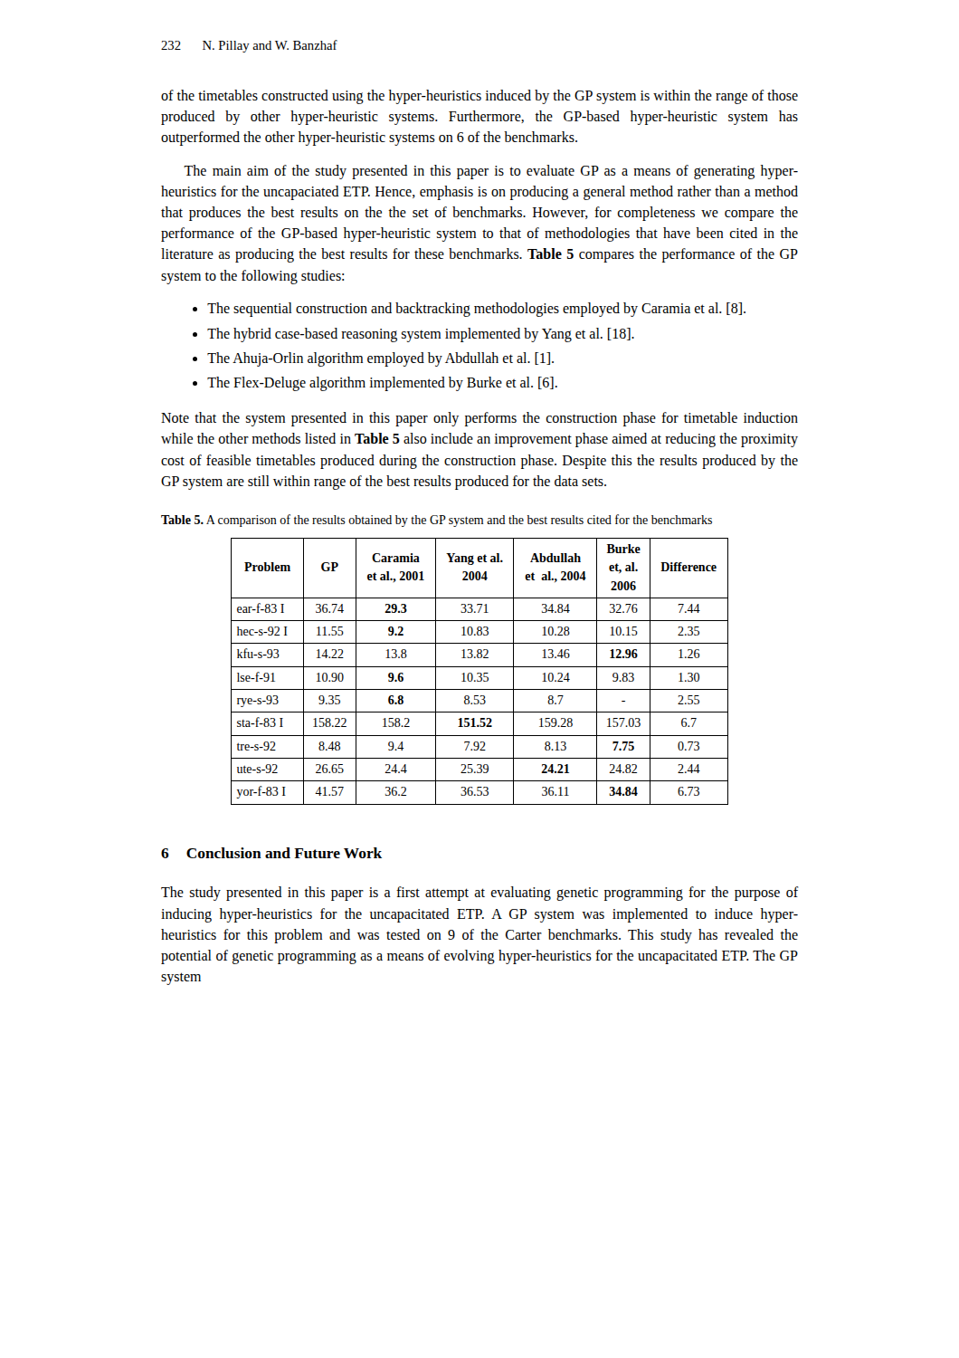232 N. Pillay and W. Banzhaf
of the timetables constructed using the hyper-heuristics induced by the GP system is within the range of those produced by other hyper-heuristic systems. Furthermore, the GP-based hyper-heuristic system has outperformed the other hyper-heuristic systems on 6 of the benchmarks.
The main aim of the study presented in this paper is to evaluate GP as a means of generating hyper-heuristics for the uncapaciated ETP. Hence, emphasis is on producing a general method rather than a method that produces the best results on the the set of benchmarks. However, for completeness we compare the performance of the GP-based hyper-heuristic system to that of methodologies that have been cited in the literature as producing the best results for these benchmarks. Table 5 compares the performance of the GP system to the following studies:
The sequential construction and backtracking methodologies employed by Caramia et al. [8].
The hybrid case-based reasoning system implemented by Yang et al. [18].
The Ahuja-Orlin algorithm employed by Abdullah et al. [1].
The Flex-Deluge algorithm implemented by Burke et al. [6].
Note that the system presented in this paper only performs the construction phase for timetable induction while the other methods listed in Table 5 also include an improvement phase aimed at reducing the proximity cost of feasible timetables produced during the construction phase. Despite this the results produced by the GP system are still within range of the best results produced for the data sets.
Table 5. A comparison of the results obtained by the GP system and the best results cited for the benchmarks
| Problem | GP | Caramia et al., 2001 | Yang et al. 2004 | Abdullah et al., 2004 | Burke et, al. 2006 | Difference |
| --- | --- | --- | --- | --- | --- | --- |
| ear-f-83 I | 36.74 | 29.3 | 33.71 | 34.84 | 32.76 | 7.44 |
| hec-s-92 I | 11.55 | 9.2 | 10.83 | 10.28 | 10.15 | 2.35 |
| kfu-s-93 | 14.22 | 13.8 | 13.82 | 13.46 | 12.96 | 1.26 |
| lse-f-91 | 10.90 | 9.6 | 10.35 | 10.24 | 9.83 | 1.30 |
| rye-s-93 | 9.35 | 6.8 | 8.53 | 8.7 | - | 2.55 |
| sta-f-83 I | 158.22 | 158.2 | 151.52 | 159.28 | 157.03 | 6.7 |
| tre-s-92 | 8.48 | 9.4 | 7.92 | 8.13 | 7.75 | 0.73 |
| ute-s-92 | 26.65 | 24.4 | 25.39 | 24.21 | 24.82 | 2.44 |
| yor-f-83 I | 41.57 | 36.2 | 36.53 | 36.11 | 34.84 | 6.73 |
6 Conclusion and Future Work
The study presented in this paper is a first attempt at evaluating genetic programming for the purpose of inducing hyper-heuristics for the uncapacitated ETP. A GP system was implemented to induce hyper-heuristics for this problem and was tested on 9 of the Carter benchmarks. This study has revealed the potential of genetic programming as a means of evolving hyper-heuristics for the uncapacitated ETP. The GP system